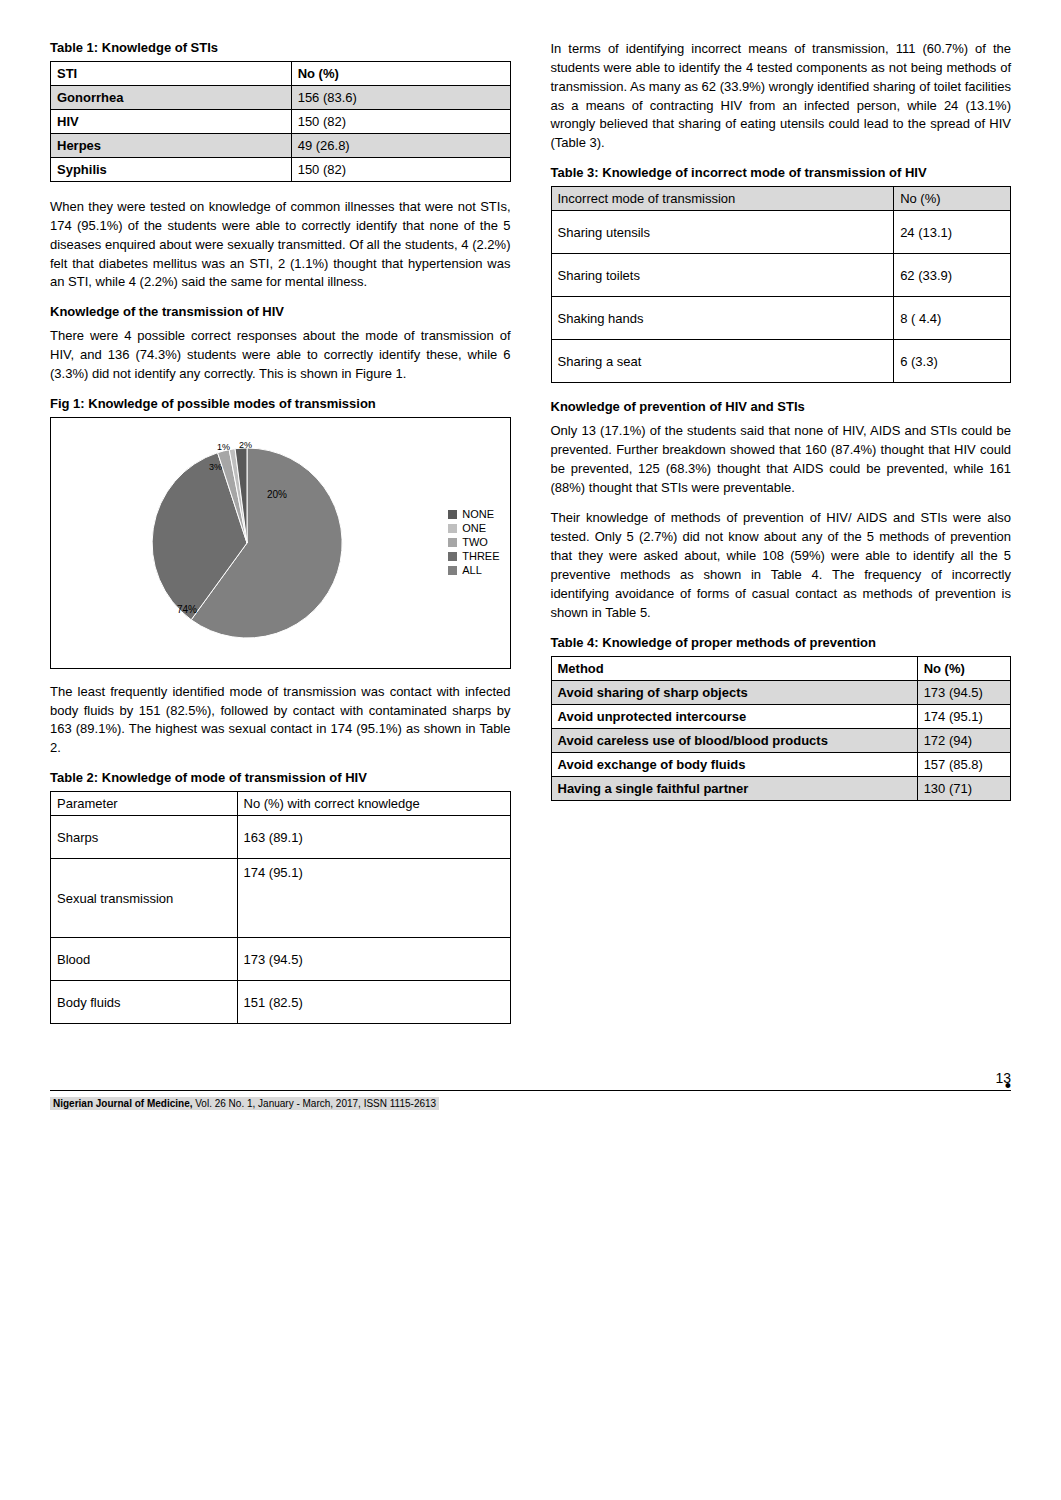Table 1: Knowledge of STIs
| STI | No (%) |
| --- | --- |
| Gonorrhea | 156 (83.6) |
| HIV | 150 (82) |
| Herpes | 49 (26.8) |
| Syphilis | 150 (82) |
When they were tested on knowledge of common illnesses that were not STIs, 174 (95.1%) of the students were able to correctly identify that none of the 5 diseases enquired about were sexually transmitted. Of all the students, 4 (2.2%) felt that diabetes mellitus was an STI, 2 (1.1%) thought that hypertension was an STI, while 4 (2.2%) said the same for mental illness.
Knowledge of the transmission of HIV
There were 4 possible correct responses about the mode of transmission of HIV, and 136 (74.3%) students were able to correctly identify these, while 6 (3.3%) did not identify any correctly. This is shown in Figure 1.
Fig 1: Knowledge of possible modes of transmission
1% 2% 3% 20% 74%
NONE
ONE
TWO
THREE
ALL
The least frequently identified mode of transmission was contact with infected body fluids by 151 (82.5%), followed by contact with contaminated sharps by 163 (89.1%). The highest was sexual contact in 174 (95.1%) as shown in Table 2.
Table 2: Knowledge of mode of transmission of HIV
| Parameter | No (%) with correct knowledge |
| Sharps | 163 (89.1) |
| Sexual transmission | 174 (95.1) |
| Blood | 173 (94.5) |
| Body fluids | 151 (82.5) |
In terms of identifying incorrect means of transmission, 111 (60.7%) of the students were able to identify the 4 tested components as not being methods of transmission. As many as 62 (33.9%) wrongly identified sharing of toilet facilities as a means of contracting HIV from an infected person, while 24 (13.1%) wrongly believed that sharing of eating utensils could lead to the spread of HIV (Table 3).
Table 3: Knowledge of incorrect mode of transmission of HIV
| Incorrect mode of transmission | No (%) |
| Sharing utensils | 24 (13.1) |
| Sharing toilets | 62 (33.9) |
| Shaking hands | 8 ( 4.4) |
| Sharing a seat | 6 (3.3) |
Knowledge of prevention of HIV and STIs
Only 13 (17.1%) of the students said that none of HIV, AIDS and STIs could be prevented. Further breakdown showed that 160 (87.4%) thought that HIV could be prevented, 125 (68.3%) thought that AIDS could be prevented, while 161 (88%) thought that STIs were preventable.
Their knowledge of methods of prevention of HIV/ AIDS and STIs were also tested. Only 5 (2.7%) did not know about any of the 5 methods of prevention that they were asked about, while 108 (59%) were able to identify all the 5 preventive methods as shown in Table 4. The frequency of incorrectly identifying avoidance of forms of casual contact as methods of prevention is shown in Table 5.
Table 4: Knowledge of proper methods of prevention
| Method | No (%) |
| --- | --- |
| Avoid sharing of sharp objects | 173 (94.5) |
| Avoid unprotected intercourse | 174 (95.1) |
| Avoid careless use of blood/blood products | 172 (94) |
| Avoid exchange of body fluids | 157 (85.8) |
| Having a single faithful partner | 130 (71) |
13
• Nigerian Journal of Medicine, Vol. 26 No. 1, January - March, 2017, ISSN 1115-2613